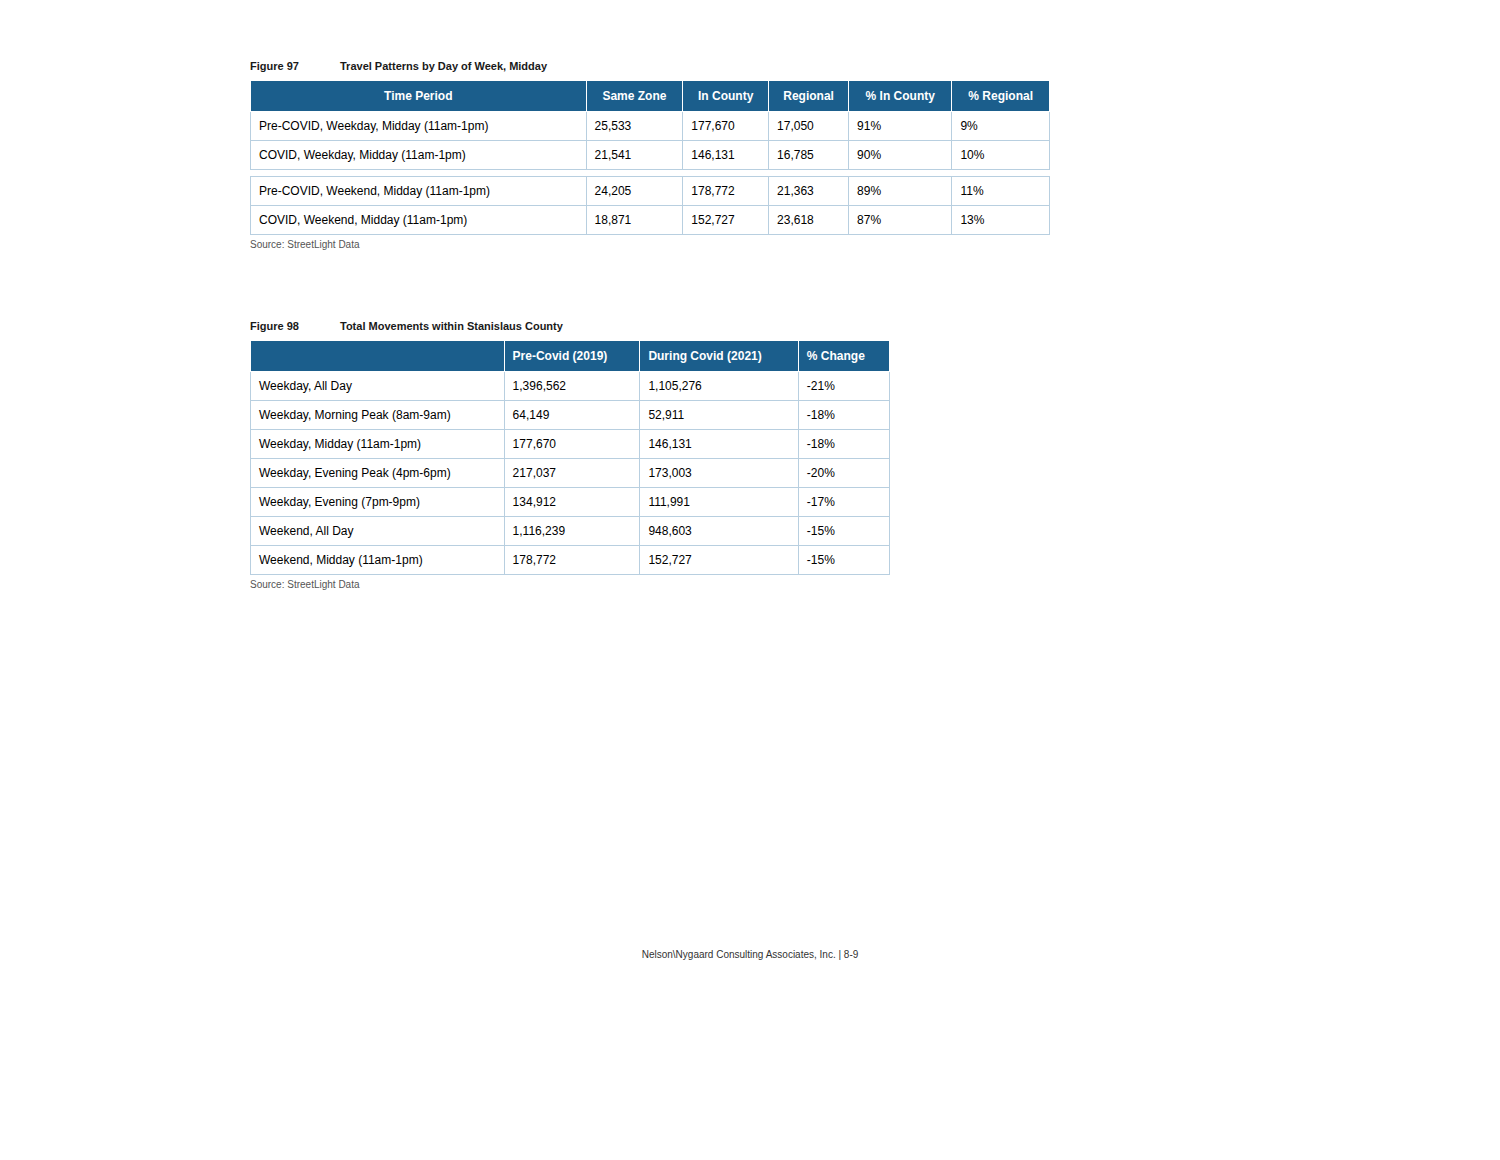Figure 97 Travel Patterns by Day of Week, Midday
| Time Period | Same Zone | In County | Regional | % In County | % Regional |
| --- | --- | --- | --- | --- | --- |
| Pre-COVID, Weekday, Midday (11am-1pm) | 25,533 | 177,670 | 17,050 | 91% | 9% |
| COVID, Weekday, Midday (11am-1pm) | 21,541 | 146,131 | 16,785 | 90% | 10% |
| Pre-COVID, Weekend, Midday (11am-1pm) | 24,205 | 178,772 | 21,363 | 89% | 11% |
| COVID, Weekend, Midday (11am-1pm) | 18,871 | 152,727 | 23,618 | 87% | 13% |
Source: StreetLight Data
Figure 98 Total Movements within Stanislaus County
| | Pre-Covid (2019) | During Covid (2021) | % Change |
| --- | --- | --- | --- |
| Weekday, All Day | 1,396,562 | 1,105,276 | -21% |
| Weekday, Morning Peak (8am-9am) | 64,149 | 52,911 | -18% |
| Weekday, Midday (11am-1pm) | 177,670 | 146,131 | -18% |
| Weekday, Evening Peak (4pm-6pm) | 217,037 | 173,003 | -20% |
| Weekday, Evening (7pm-9pm) | 134,912 | 111,991 | -17% |
| Weekend, All Day | 1,116,239 | 948,603 | -15% |
| Weekend, Midday (11am-1pm) | 178,772 | 152,727 | -15% |
Source: StreetLight Data
Nelson\Nygaard Consulting Associates, Inc. | 8-9